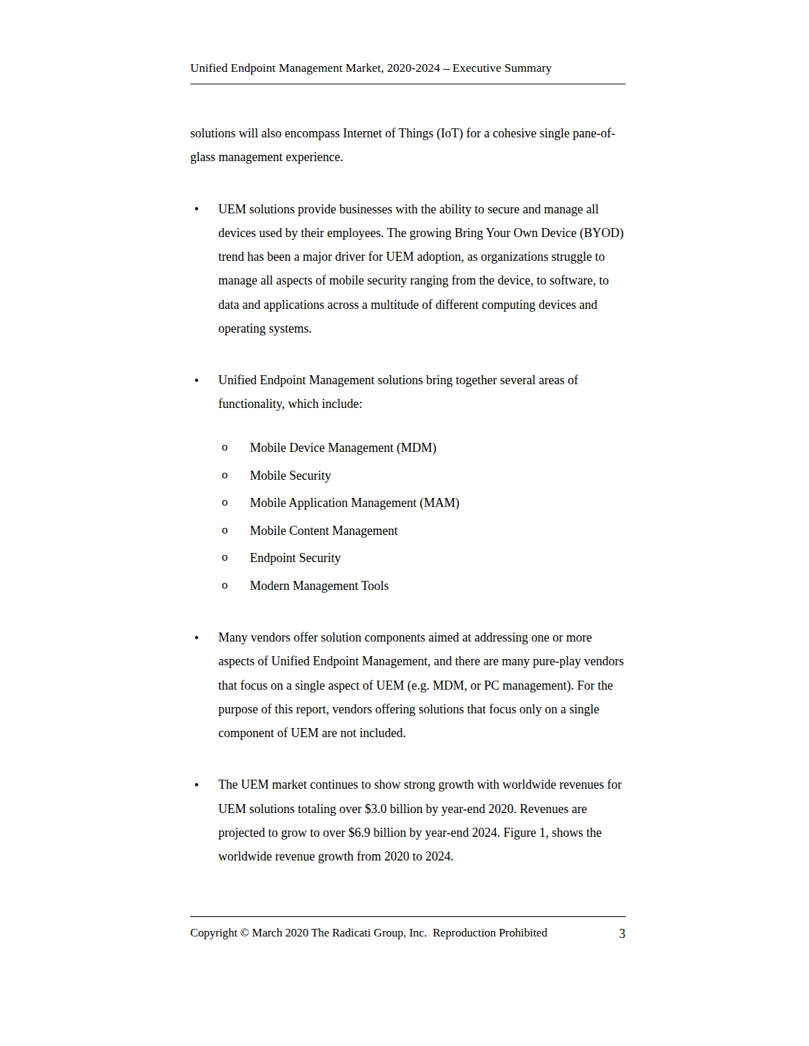Unified Endpoint Management Market, 2020-2024 – Executive Summary
solutions will also encompass Internet of Things (IoT) for a cohesive single pane-of-glass management experience.
UEM solutions provide businesses with the ability to secure and manage all devices used by their employees. The growing Bring Your Own Device (BYOD) trend has been a major driver for UEM adoption, as organizations struggle to manage all aspects of mobile security ranging from the device, to software, to data and applications across a multitude of different computing devices and operating systems.
Unified Endpoint Management solutions bring together several areas of functionality, which include:
Mobile Device Management (MDM)
Mobile Security
Mobile Application Management (MAM)
Mobile Content Management
Endpoint Security
Modern Management Tools
Many vendors offer solution components aimed at addressing one or more aspects of Unified Endpoint Management, and there are many pure-play vendors that focus on a single aspect of UEM (e.g. MDM, or PC management). For the purpose of this report, vendors offering solutions that focus only on a single component of UEM are not included.
The UEM market continues to show strong growth with worldwide revenues for UEM solutions totaling over $3.0 billion by year-end 2020. Revenues are projected to grow to over $6.9 billion by year-end 2024. Figure 1, shows the worldwide revenue growth from 2020 to 2024.
Copyright © March 2020 The Radicati Group, Inc. Reproduction Prohibited
3